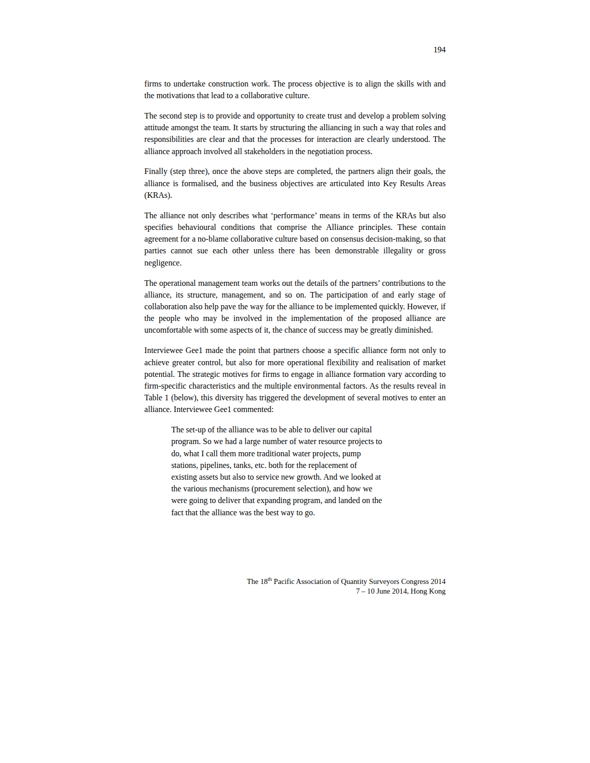194
firms to undertake construction work. The process objective is to align the skills with and the motivations that lead to a collaborative culture.
The second step is to provide and opportunity to create trust and develop a problem solving attitude amongst the team. It starts by structuring the alliancing in such a way that roles and responsibilities are clear and that the processes for interaction are clearly understood. The alliance approach involved all stakeholders in the negotiation process.
Finally (step three), once the above steps are completed, the partners align their goals, the alliance is formalised, and the business objectives are articulated into Key Results Areas (KRAs).
The alliance not only describes what ‘performance’ means in terms of the KRAs but also specifies behavioural conditions that comprise the Alliance principles. These contain agreement for a no-blame collaborative culture based on consensus decision-making, so that parties cannot sue each other unless there has been demonstrable illegality or gross negligence.
The operational management team works out the details of the partners’ contributions to the alliance, its structure, management, and so on. The participation of and early stage of collaboration also help pave the way for the alliance to be implemented quickly. However, if the people who may be involved in the implementation of the proposed alliance are uncomfortable with some aspects of it, the chance of success may be greatly diminished.
Interviewee Gee1 made the point that partners choose a specific alliance form not only to achieve greater control, but also for more operational flexibility and realisation of market potential. The strategic motives for firms to engage in alliance formation vary according to firm-specific characteristics and the multiple environmental factors. As the results reveal in Table 1 (below), this diversity has triggered the development of several motives to enter an alliance. Interviewee Gee1 commented:
The set-up of the alliance was to be able to deliver our capital program. So we had a large number of water resource projects to do, what I call them more traditional water projects, pump stations, pipelines, tanks, etc. both for the replacement of existing assets but also to service new growth. And we looked at the various mechanisms (procurement selection), and how we were going to deliver that expanding program, and landed on the fact that the alliance was the best way to go.
The 18th Pacific Association of Quantity Surveyors Congress 2014
7 – 10 June 2014, Hong Kong